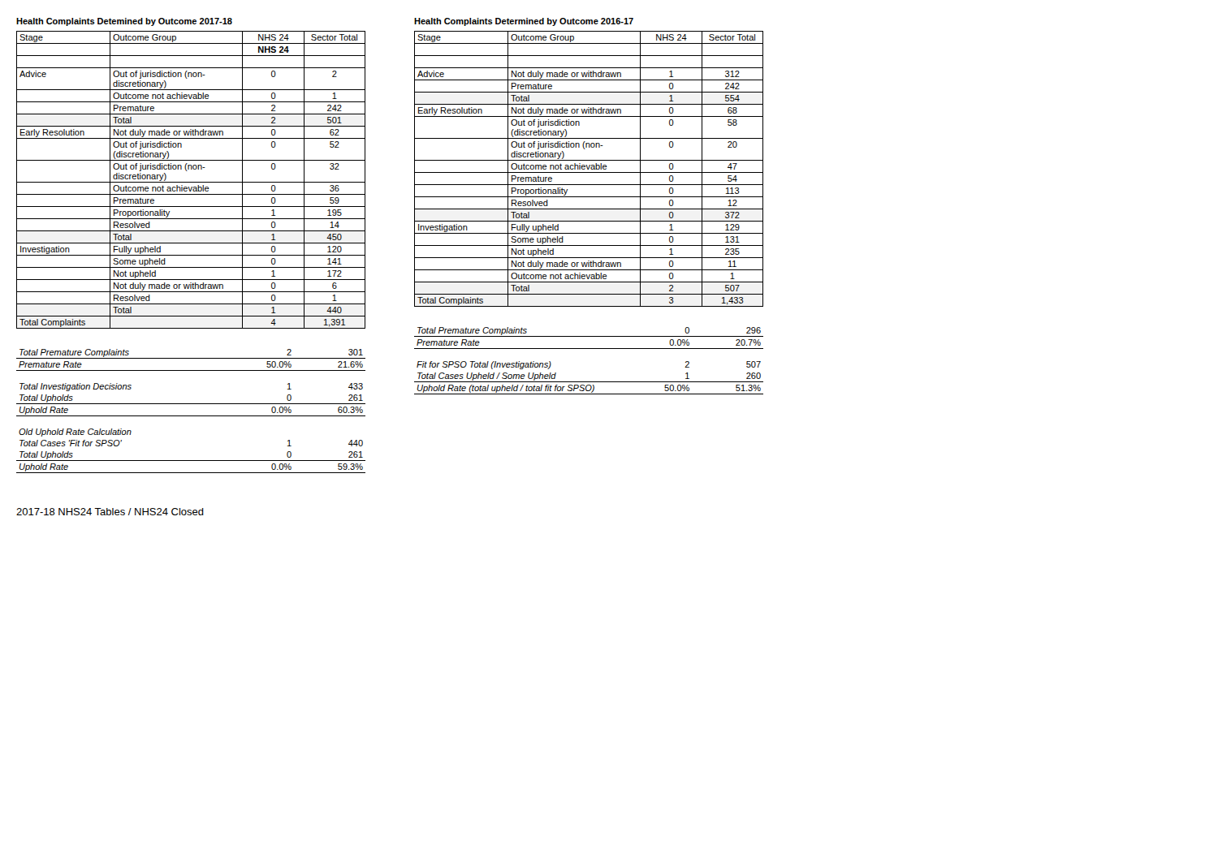Health Complaints Detemined by Outcome 2017-18
| | | NHS 24 | |
| Stage | Outcome Group | NHS 24 | Sector Total |
| Advice | Out of jurisdiction (non-discretionary) | 0 | 2 |
| | Outcome not achievable | 0 | 1 |
| | Premature | 2 | 242 |
| | Total | 2 | 501 |
| Early Resolution | Not duly made or withdrawn | 0 | 62 |
| | Out of jurisdiction (discretionary) | 0 | 52 |
| | Out of jurisdiction (non-discretionary) | 0 | 32 |
| | Outcome not achievable | 0 | 36 |
| | Premature | 0 | 59 |
| | Proportionality | 1 | 195 |
| | Resolved | 0 | 14 |
| | Total | 1 | 450 |
| Investigation | Fully upheld | 0 | 120 |
| | Some upheld | 0 | 141 |
| | Not upheld | 1 | 172 |
| | Not duly made or withdrawn | 0 | 6 |
| | Resolved | 0 | 1 |
| | Total | 1 | 440 |
| Total Complaints | | 4 | 1,391 |
| Total Premature Complaints | 2 | 301 |
| Premature Rate | 50.0% | 21.6% |
| Total Investigation Decisions | 1 | 433 |
| Total Upholds | 0 | 261 |
| Uphold Rate | 0.0% | 60.3% |
| Old Uphold Rate Calculation | | |
| Total Cases 'Fit for SPSO' | 1 | 440 |
| Total Upholds | 0 | 261 |
| Uphold Rate | 0.0% | 59.3% |
Health Complaints Determined by Outcome 2016-17
| Stage | Outcome Group | NHS 24 | Sector Total |
| --- | --- | --- | --- |
| Advice | Not duly made or withdrawn | 1 | 312 |
| | Premature | 0 | 242 |
| | Total | 1 | 554 |
| Early Resolution | Not duly made or withdrawn | 0 | 68 |
| | Out of jurisdiction (discretionary) | 0 | 58 |
| | Out of jurisdiction (non-discretionary) | 0 | 20 |
| | Outcome not achievable | 0 | 47 |
| | Premature | 0 | 54 |
| | Proportionality | 0 | 113 |
| | Resolved | 0 | 12 |
| | Total | 0 | 372 |
| Investigation | Fully upheld | 1 | 129 |
| | Some upheld | 0 | 131 |
| | Not upheld | 1 | 235 |
| | Not duly made or withdrawn | 0 | 11 |
| | Outcome not achievable | 0 | 1 |
| | Total | 2 | 507 |
| Total Complaints | | 3 | 1,433 |
| Total Premature Complaints | 0 | 296 |
| Premature Rate | 0.0% | 20.7% |
| Fit for SPSO Total (Investigations) | 2 | 507 |
| Total Cases Upheld / Some Upheld | 1 | 260 |
| Uphold Rate (total upheld / total fit for SPSO) | 50.0% | 51.3% |
2017-18 NHS24 Tables / NHS24 Closed